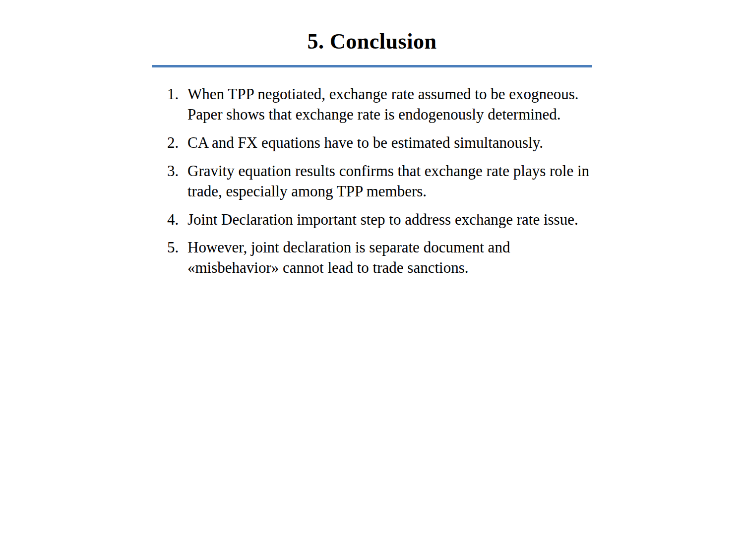5. Conclusion
When TPP negotiated, exchange rate assumed to be exogneous. Paper shows that exchange rate is endogenously determined.
CA and FX equations have to be estimated simultanously.
Gravity equation results confirms that exchange rate plays role in trade, especially among TPP members.
Joint Declaration important step to address exchange rate issue.
However, joint declaration is separate document and «misbehavior» cannot lead to trade sanctions.